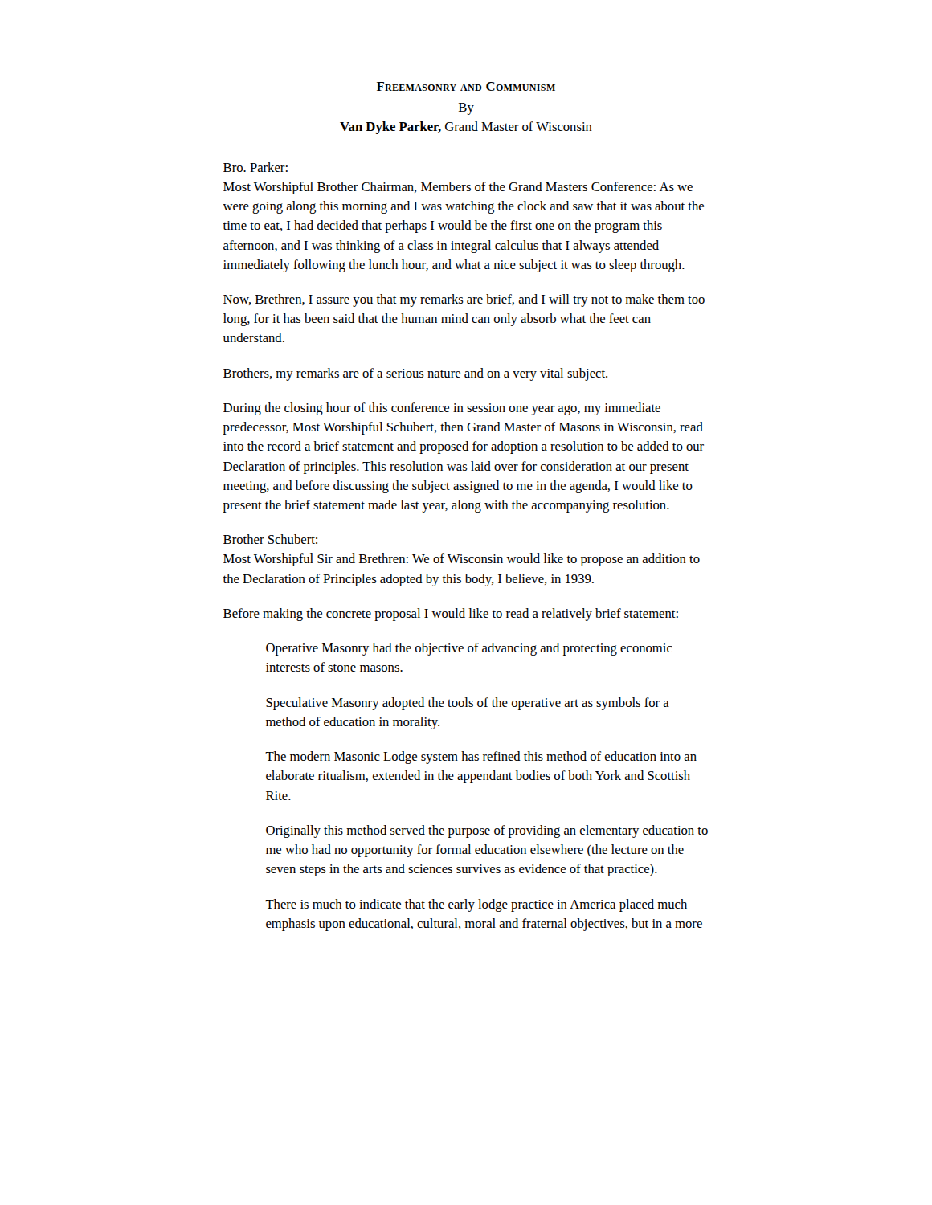Freemasonry and Communism
By
Van Dyke Parker, Grand Master of Wisconsin
Bro. Parker:
Most Worshipful Brother Chairman, Members of the Grand Masters Conference: As we were going along this morning and I was watching the clock and saw that it was about the time to eat, I had decided that perhaps I would be the first one on the program this afternoon, and I was thinking of a class in integral calculus that I always attended immediately following the lunch hour, and what a nice subject it was to sleep through.
Now, Brethren, I assure you that my remarks are brief, and I will try not to make them too long, for it has been said that the human mind can only absorb what the feet can understand.
Brothers, my remarks are of a serious nature and on a very vital subject.
During the closing hour of this conference in session one year ago, my immediate predecessor, Most Worshipful Schubert, then Grand Master of Masons in Wisconsin, read into the record a brief statement and proposed for adoption a resolution to be added to our Declaration of principles. This resolution was laid over for consideration at our present meeting, and before discussing the subject assigned to me in the agenda, I would like to present the brief statement made last year, along with the accompanying resolution.
Brother Schubert:
Most Worshipful Sir and Brethren: We of Wisconsin would like to propose an addition to the Declaration of Principles adopted by this body, I believe, in 1939.
Before making the concrete proposal I would like to read a relatively brief statement:
Operative Masonry had the objective of advancing and protecting economic interests of stone masons.
Speculative Masonry adopted the tools of the operative art as symbols for a method of education in morality.
The modern Masonic Lodge system has refined this method of education into an elaborate ritualism, extended in the appendant bodies of both York and Scottish Rite.
Originally this method served the purpose of providing an elementary education to me who had no opportunity for formal education elsewhere (the lecture on the seven steps in the arts and sciences survives as evidence of that practice).
There is much to indicate that the early lodge practice in America placed much emphasis upon educational, cultural, moral and fraternal objectives, but in a more